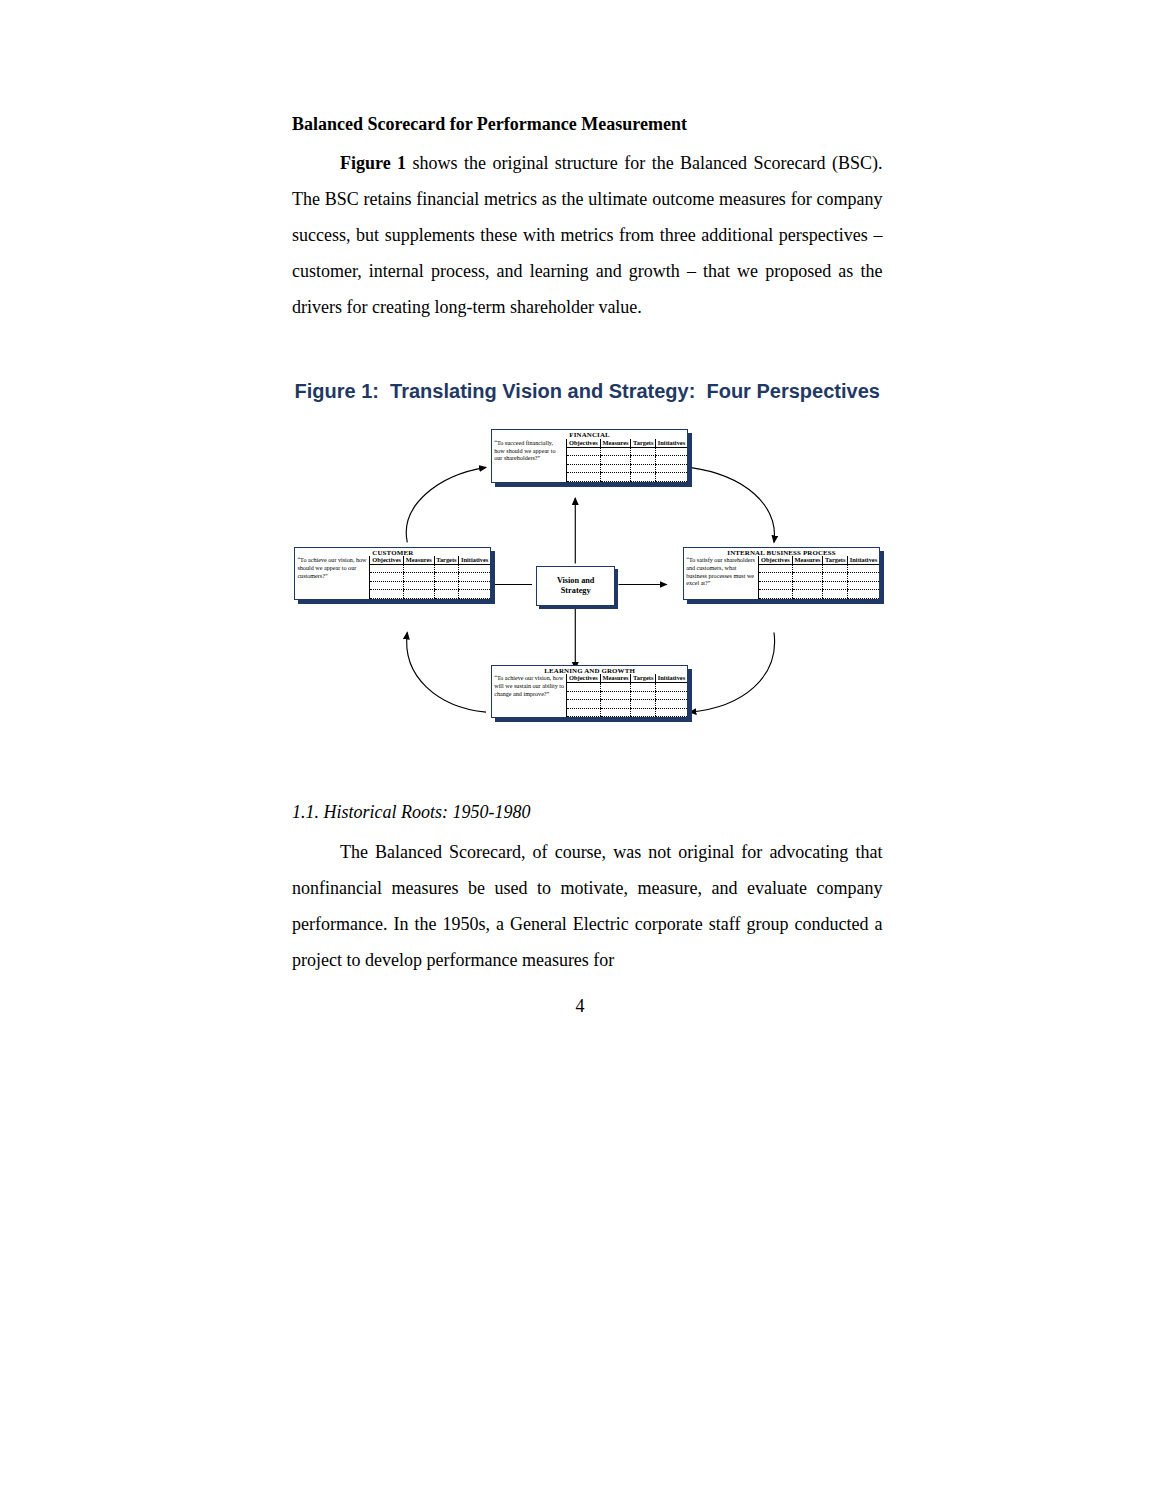Balanced Scorecard for Performance Measurement
Figure 1 shows the original structure for the Balanced Scorecard (BSC). The BSC retains financial metrics as the ultimate outcome measures for company success, but supplements these with metrics from three additional perspectives – customer, internal process, and learning and growth – that we proposed as the drivers for creating long-term shareholder value.
Figure 1: Translating Vision and Strategy: Four Perspectives
FINANCIAL
“To succeed financially, how should we appear to our shareholders?”
| Objectives | Measures | Targets | Initiatives |
| --- | --- | --- | --- |
CUSTOMER
“To achieve our vision, how should we appear to our customers?”
| Objectives | Measures | Targets | Initiatives |
| --- | --- | --- | --- |
INTERNAL BUSINESS PROCESS
“To satisfy our shareholders and customers, what business processes must we excel at?”
| Objectives | Measures | Targets | Initiatives |
| --- | --- | --- | --- |
LEARNING AND GROWTH
“To achieve our vision, how will we sustain our ability to change and improve?”
| Objectives | Measures | Targets | Initiatives |
| --- | --- | --- | --- |
Vision and
Strategy
1.1. Historical Roots: 1950-1980
The Balanced Scorecard, of course, was not original for advocating that nonfinancial measures be used to motivate, measure, and evaluate company performance. In the 1950s, a General Electric corporate staff group conducted a project to develop performance measures for
4